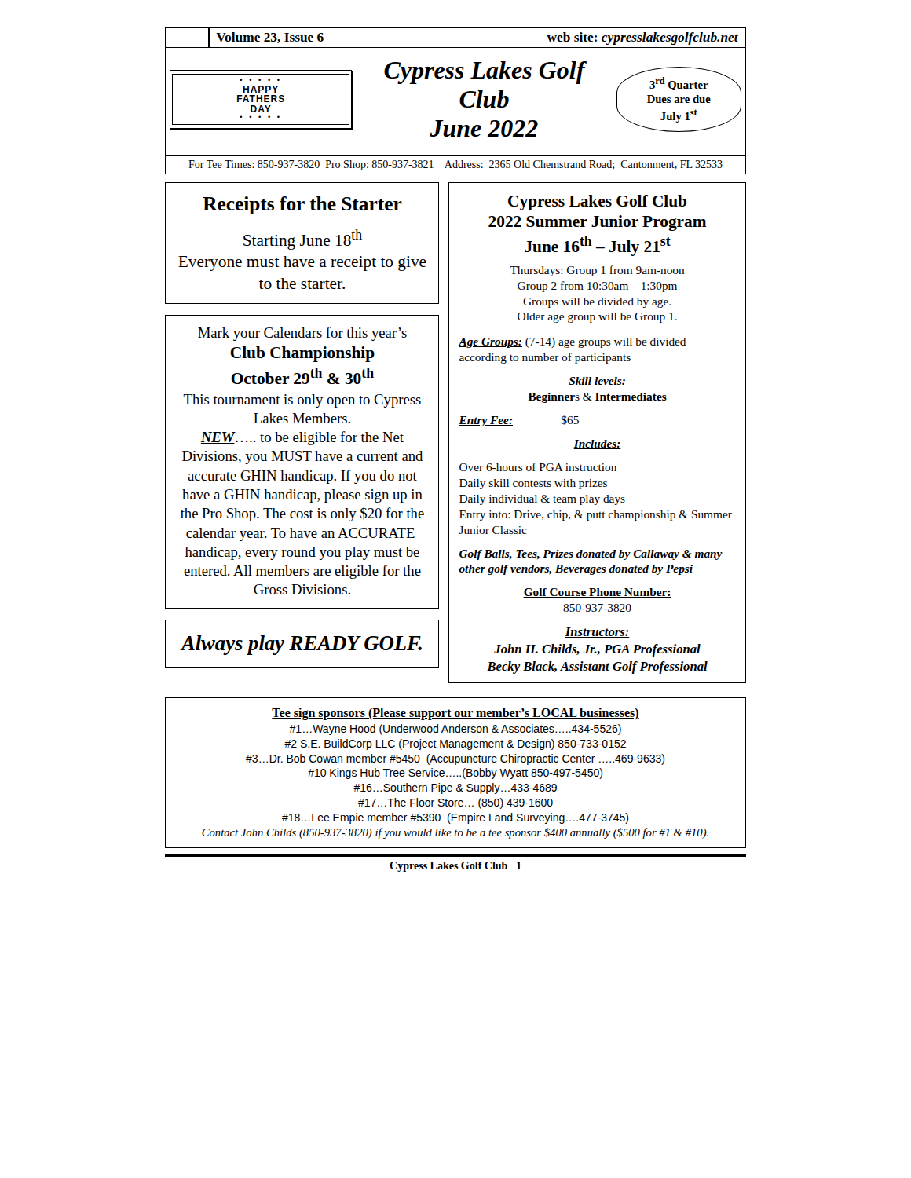Volume 23, Issue 6
web site: cypresslakesgolfclub.net
• • • • •
HAPPY FATHERS DAY
• • • • •
Cypress Lakes Golf Club
June 2022
3rd Quarter
Dues are due
July 1st
For Tee Times: 850-937-3820 Pro Shop: 850-937-3821 Address: 2365 Old Chemstrand Road; Cantonment, FL 32533
Receipts for the Starter
Starting June 18th
Everyone must have a receipt to give to the starter.
Mark your Calendars for this year’s
Club Championship
October 29th & 30th
This tournament is only open to Cypress Lakes Members.
NEW….. to be eligible for the Net Divisions, you MUST have a current and accurate GHIN handicap. If you do not have a GHIN handicap, please sign up in the Pro Shop. The cost is only $20 for the calendar year. To have an ACCURATE handicap, every round you play must be entered. All members are eligible for the Gross Divisions.
Always play READY GOLF.
Cypress Lakes Golf Club
2022 Summer Junior Program
June 16th – July 21st
Thursdays: Group 1 from 9am-noon
Group 2 from 10:30am – 1:30pm
Groups will be divided by age.
Older age group will be Group 1.
Age Groups: (7-14) age groups will be divided according to number of participants
Skill levels:
Beginners & Intermediates
Entry Fee: $65
Includes:
Over 6-hours of PGA instruction
Daily skill contests with prizes
Daily individual & team play days
Entry into: Drive, chip, & putt championship & Summer Junior Classic
Golf Balls, Tees, Prizes donated by Callaway & many other golf vendors, Beverages donated by Pepsi
Golf Course Phone Number:
850-937-3820
Instructors:
John H. Childs, Jr., PGA Professional
Becky Black, Assistant Golf Professional
Tee sign sponsors (Please support our member’s LOCAL businesses)
#1…Wayne Hood (Underwood Anderson & Associates…..434-5526)
#2 S.E. BuildCorp LLC (Project Management & Design) 850-733-0152
#3…Dr. Bob Cowan member #5450 (Accupuncture Chiropractic Center …..469-9633)
#10 Kings Hub Tree Service…..(Bobby Wyatt 850-497-5450)
#16…Southern Pipe & Supply…433-4689
#17…The Floor Store… (850) 439-1600
#18…Lee Empie member #5390 (Empire Land Surveying….477-3745)
Contact John Childs (850-937-3820) if you would like to be a tee sponsor $400 annually ($500 for #1 & #10).
Cypress Lakes Golf Club 1